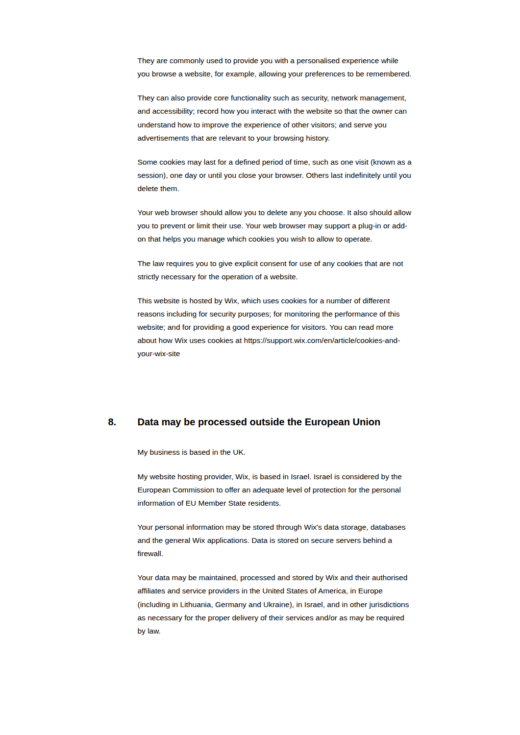They are commonly used to provide you with a personalised experience while you browse a website, for example, allowing your preferences to be remembered.
They can also provide core functionality such as security, network management, and accessibility; record how you interact with the website so that the owner can understand how to improve the experience of other visitors; and serve you advertisements that are relevant to your browsing history.
Some cookies may last for a defined period of time, such as one visit (known as a session), one day or until you close your browser. Others last indefinitely until you delete them.
Your web browser should allow you to delete any you choose. It also should allow you to prevent or limit their use. Your web browser may support a plug-in or add-on that helps you manage which cookies you wish to allow to operate.
The law requires you to give explicit consent for use of any cookies that are not strictly necessary for the operation of a website.
This website is hosted by Wix, which uses cookies for a number of different reasons including for security purposes; for monitoring the performance of this website; and for providing a good experience for visitors. You can read more about how Wix uses cookies at https://support.wix.com/en/article/cookies-and-your-wix-site
8.
Data may be processed outside the European Union
My business is based in the UK.
My website hosting provider, Wix, is based in Israel. Israel is considered by the European Commission to offer an adequate level of protection for the personal information of EU Member State residents.
Your personal information may be stored through Wix's data storage, databases and the general Wix applications. Data is stored on secure servers behind a firewall.
Your data may be maintained, processed and stored by Wix and their authorised affiliates and service providers in the United States of America, in Europe (including in Lithuania, Germany and Ukraine), in Israel, and in other jurisdictions as necessary for the proper delivery of their services and/or as may be required by law.